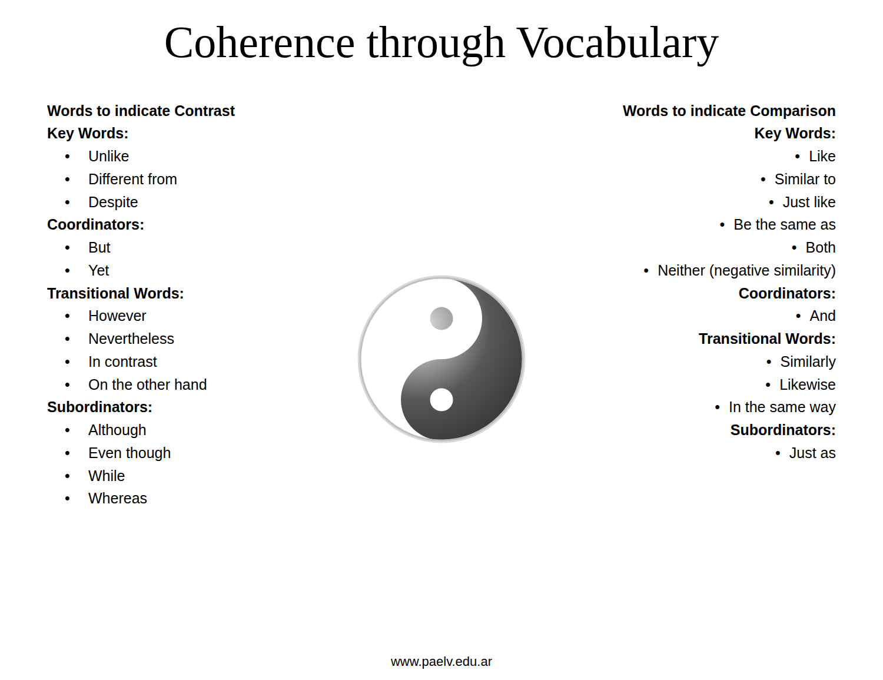Coherence through Vocabulary
Words to indicate Contrast Key Words:
Unlike
Different from
Despite
Coordinators:
But
Yet
Transitional Words:
However
Nevertheless
In contrast
On the other hand
Subordinators:
Although
Even though
While
Whereas
Words to indicate Comparison Key Words:
•Like
•Similar to
•Just like
•Be the same as
•Both
•Neither (negative similarity)
Coordinators:
•And
Transitional Words:
•Similarly
•Likewise
•In the same way
Subordinators:
•Just as
www.paelv.edu.ar